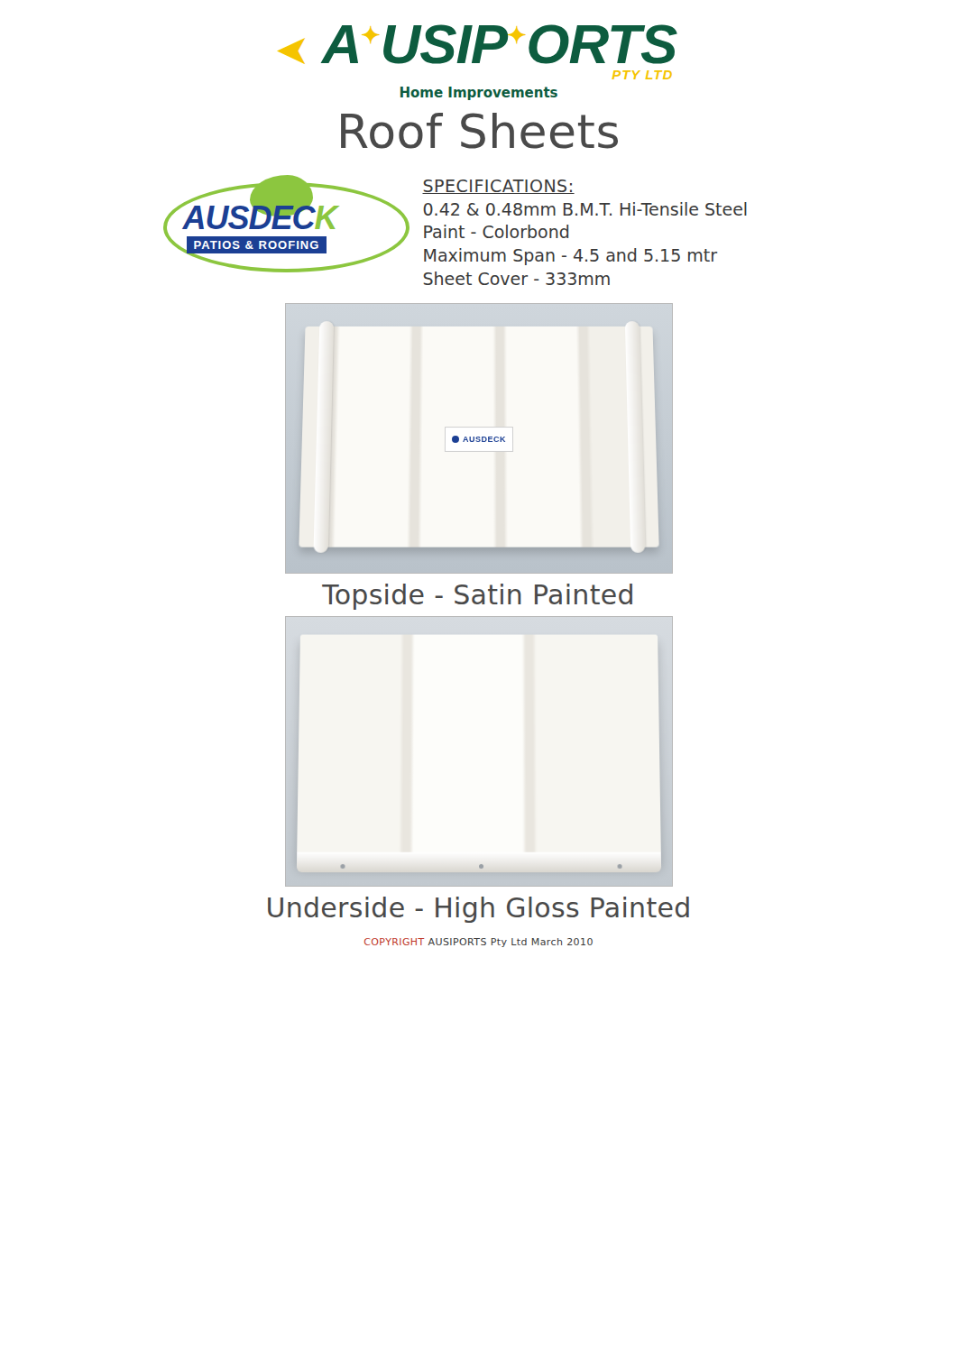➤
A✦USIP✦ORTS
PTY LTD
Home Improvements
Roof Sheets
AUSDECK
PATIOS & ROOFING
SPECIFICATIONS:
0.42 & 0.48mm B.M.T. Hi-Tensile Steel
Paint - Colorbond
Maximum Span - 4.5 and 5.15 mtr
Sheet Cover - 333mm
AUSDECK
Topside - Satin Painted
Underside - High Gloss Painted
COPYRIGHT AUSIPORTS Pty Ltd March 2010